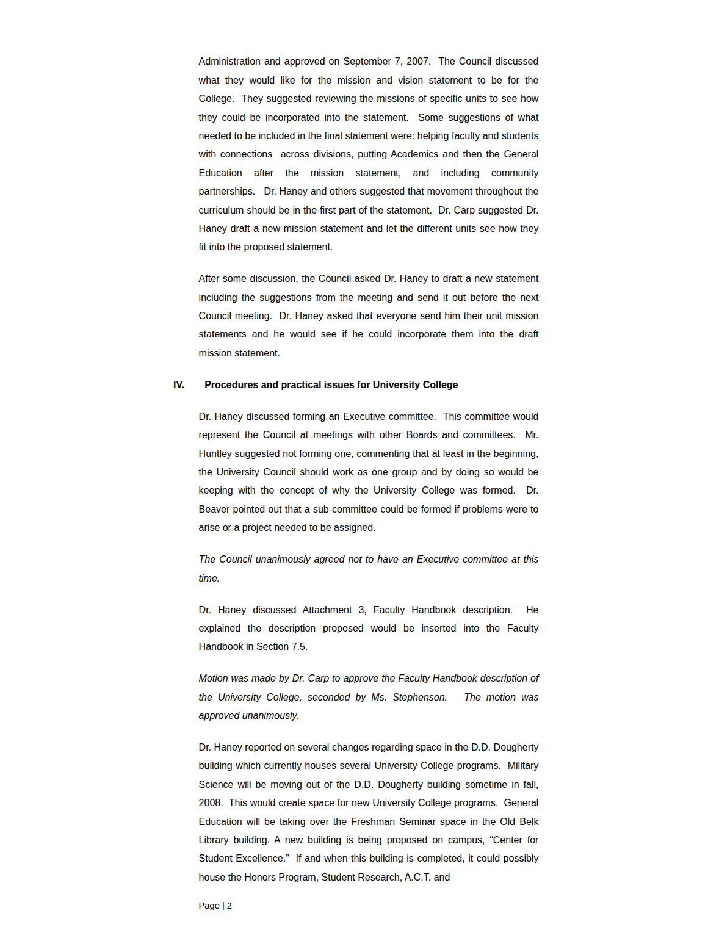Administration and approved on September 7, 2007. The Council discussed what they would like for the mission and vision statement to be for the College. They suggested reviewing the missions of specific units to see how they could be incorporated into the statement. Some suggestions of what needed to be included in the final statement were: helping faculty and students with connections across divisions, putting Academics and then the General Education after the mission statement, and including community partnerships. Dr. Haney and others suggested that movement throughout the curriculum should be in the first part of the statement. Dr. Carp suggested Dr. Haney draft a new mission statement and let the different units see how they fit into the proposed statement.
After some discussion, the Council asked Dr. Haney to draft a new statement including the suggestions from the meeting and send it out before the next Council meeting. Dr. Haney asked that everyone send him their unit mission statements and he would see if he could incorporate them into the draft mission statement.
IV.
Procedures and practical issues for University College
Dr. Haney discussed forming an Executive committee. This committee would represent the Council at meetings with other Boards and committees. Mr. Huntley suggested not forming one, commenting that at least in the beginning, the University Council should work as one group and by doing so would be keeping with the concept of why the University College was formed. Dr. Beaver pointed out that a sub-committee could be formed if problems were to arise or a project needed to be assigned.
The Council unanimously agreed not to have an Executive committee at this time.
Dr. Haney discussed Attachment 3, Faculty Handbook description. He explained the description proposed would be inserted into the Faculty Handbook in Section 7.5.
Motion was made by Dr. Carp to approve the Faculty Handbook description of the University College, seconded by Ms. Stephenson. The motion was approved unanimously.
Dr. Haney reported on several changes regarding space in the D.D. Dougherty building which currently houses several University College programs. Military Science will be moving out of the D.D. Dougherty building sometime in fall, 2008. This would create space for new University College programs. General Education will be taking over the Freshman Seminar space in the Old Belk Library building. A new building is being proposed on campus, “Center for Student Excellence.” If and when this building is completed, it could possibly house the Honors Program, Student Research, A.C.T. and
Page | 2